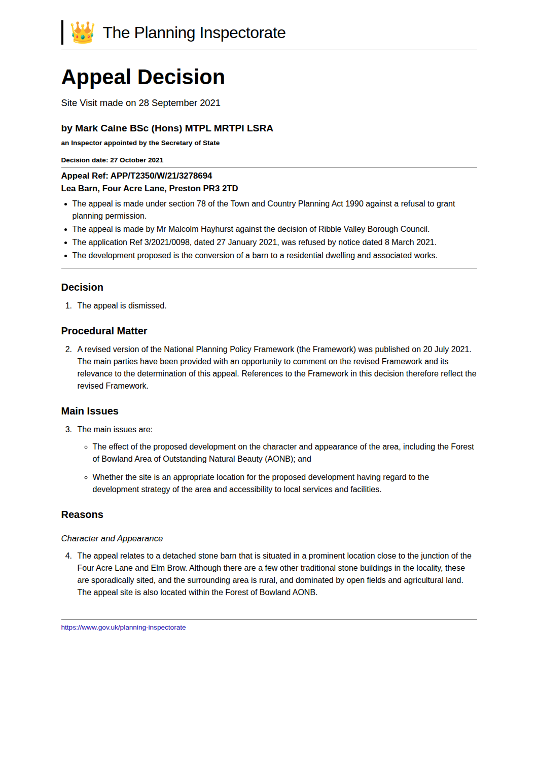👑 The Planning Inspectorate
Appeal Decision
Site Visit made on 28 September 2021
by Mark Caine BSc (Hons) MTPL MRTPI LSRA
an Inspector appointed by the Secretary of State
Decision date: 27 October 2021
Appeal Ref: APP/T2350/W/21/3278694
Lea Barn, Four Acre Lane, Preston PR3 2TD
The appeal is made under section 78 of the Town and Country Planning Act 1990 against a refusal to grant planning permission.
The appeal is made by Mr Malcolm Hayhurst against the decision of Ribble Valley Borough Council.
The application Ref 3/2021/0098, dated 27 January 2021, was refused by notice dated 8 March 2021.
The development proposed is the conversion of a barn to a residential dwelling and associated works.
Decision
The appeal is dismissed.
Procedural Matter
A revised version of the National Planning Policy Framework (the Framework) was published on 20 July 2021. The main parties have been provided with an opportunity to comment on the revised Framework and its relevance to the determination of this appeal. References to the Framework in this decision therefore reflect the revised Framework.
Main Issues
The main issues are:
The effect of the proposed development on the character and appearance of the area, including the Forest of Bowland Area of Outstanding Natural Beauty (AONB); and
Whether the site is an appropriate location for the proposed development having regard to the development strategy of the area and accessibility to local services and facilities.
Reasons
Character and Appearance
The appeal relates to a detached stone barn that is situated in a prominent location close to the junction of the Four Acre Lane and Elm Brow. Although there are a few other traditional stone buildings in the locality, these are sporadically sited, and the surrounding area is rural, and dominated by open fields and agricultural land. The appeal site is also located within the Forest of Bowland AONB.
https://www.gov.uk/planning-inspectorate